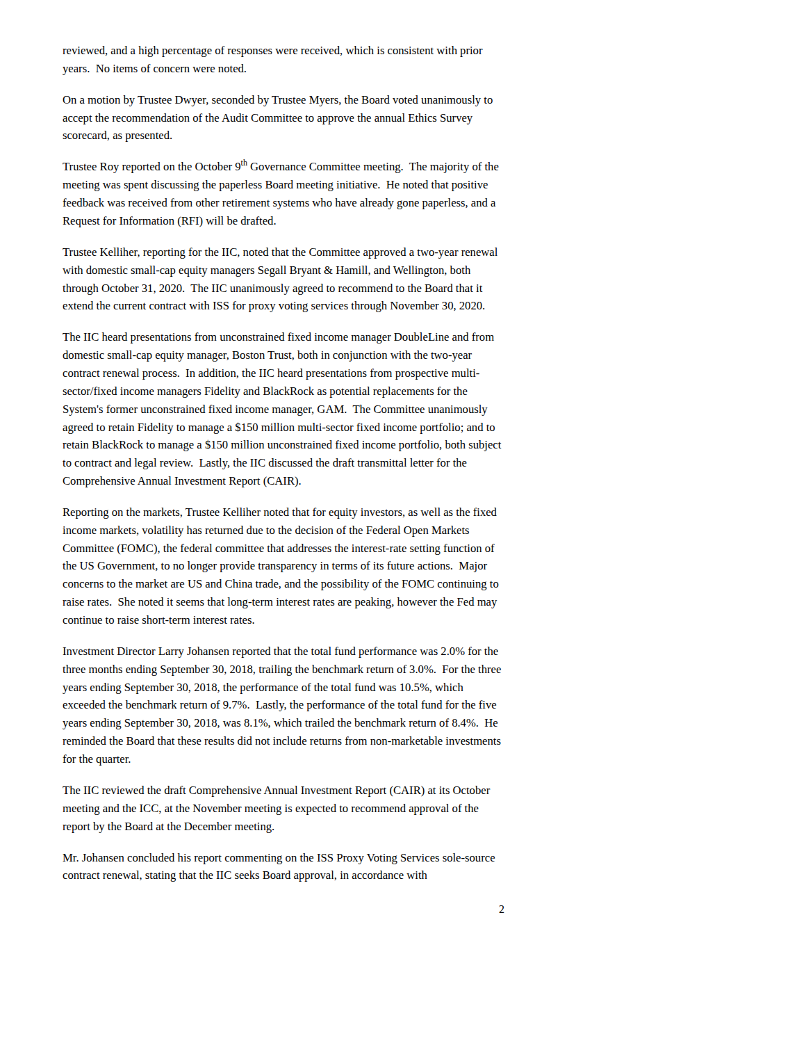reviewed, and a high percentage of responses were received, which is consistent with prior years. No items of concern were noted.
On a motion by Trustee Dwyer, seconded by Trustee Myers, the Board voted unanimously to accept the recommendation of the Audit Committee to approve the annual Ethics Survey scorecard, as presented.
Trustee Roy reported on the October 9th Governance Committee meeting. The majority of the meeting was spent discussing the paperless Board meeting initiative. He noted that positive feedback was received from other retirement systems who have already gone paperless, and a Request for Information (RFI) will be drafted.
Trustee Kelliher, reporting for the IIC, noted that the Committee approved a two-year renewal with domestic small-cap equity managers Segall Bryant & Hamill, and Wellington, both through October 31, 2020. The IIC unanimously agreed to recommend to the Board that it extend the current contract with ISS for proxy voting services through November 30, 2020.
The IIC heard presentations from unconstrained fixed income manager DoubleLine and from domestic small-cap equity manager, Boston Trust, both in conjunction with the two-year contract renewal process. In addition, the IIC heard presentations from prospective multi-sector/fixed income managers Fidelity and BlackRock as potential replacements for the System's former unconstrained fixed income manager, GAM. The Committee unanimously agreed to retain Fidelity to manage a $150 million multi-sector fixed income portfolio; and to retain BlackRock to manage a $150 million unconstrained fixed income portfolio, both subject to contract and legal review. Lastly, the IIC discussed the draft transmittal letter for the Comprehensive Annual Investment Report (CAIR).
Reporting on the markets, Trustee Kelliher noted that for equity investors, as well as the fixed income markets, volatility has returned due to the decision of the Federal Open Markets Committee (FOMC), the federal committee that addresses the interest-rate setting function of the US Government, to no longer provide transparency in terms of its future actions. Major concerns to the market are US and China trade, and the possibility of the FOMC continuing to raise rates. She noted it seems that long-term interest rates are peaking, however the Fed may continue to raise short-term interest rates.
Investment Director Larry Johansen reported that the total fund performance was 2.0% for the three months ending September 30, 2018, trailing the benchmark return of 3.0%. For the three years ending September 30, 2018, the performance of the total fund was 10.5%, which exceeded the benchmark return of 9.7%. Lastly, the performance of the total fund for the five years ending September 30, 2018, was 8.1%, which trailed the benchmark return of 8.4%. He reminded the Board that these results did not include returns from non-marketable investments for the quarter.
The IIC reviewed the draft Comprehensive Annual Investment Report (CAIR) at its October meeting and the ICC, at the November meeting is expected to recommend approval of the report by the Board at the December meeting.
Mr. Johansen concluded his report commenting on the ISS Proxy Voting Services sole-source contract renewal, stating that the IIC seeks Board approval, in accordance with
2